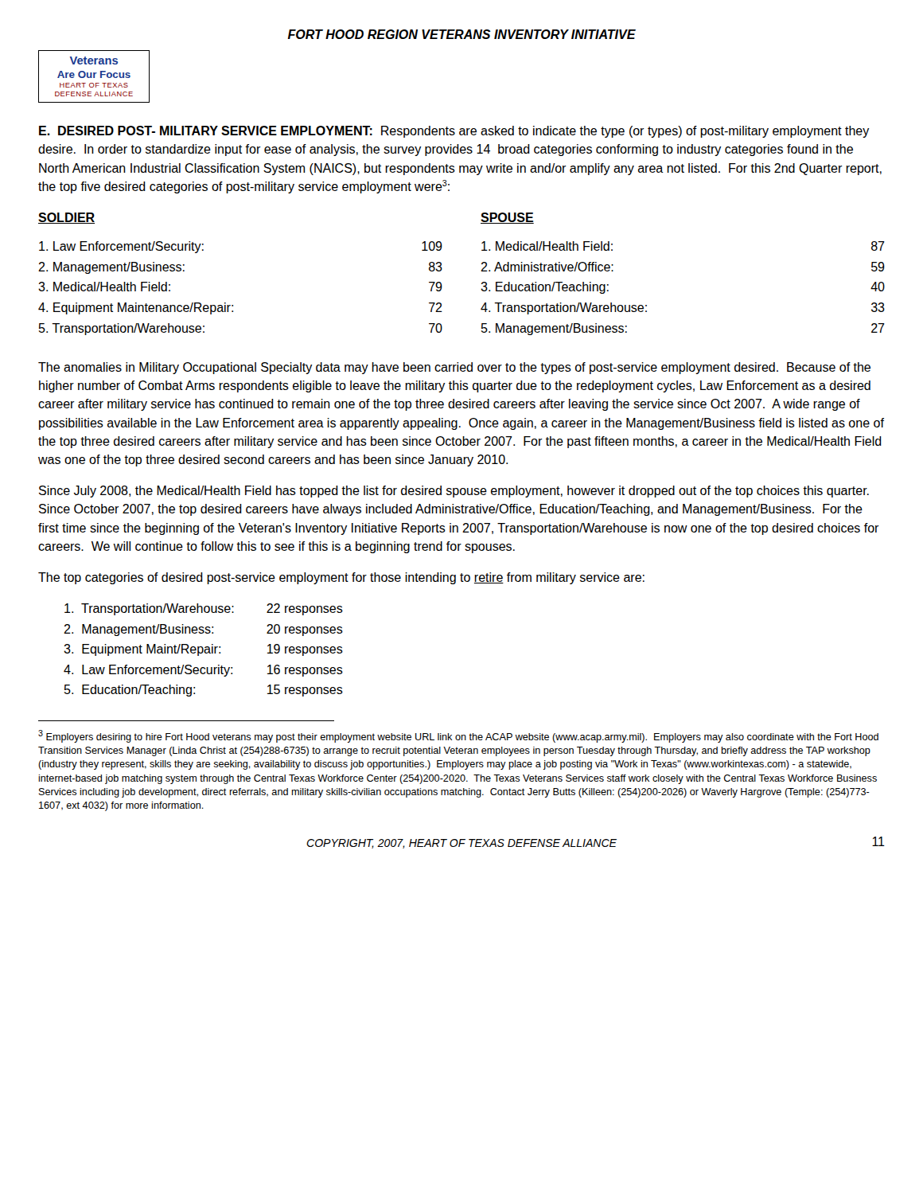FORT HOOD REGION VETERANS INVENTORY INITIATIVE
Veterans
Are Our Focus
HEART OF TEXAS DEFENSE ALLIANCE
E. DESIRED POST- MILITARY SERVICE EMPLOYMENT: Respondents are asked to indicate the type (or types) of post-military employment they desire. In order to standardize input for ease of analysis, the survey provides 14 broad categories conforming to industry categories found in the North American Industrial Classification System (NAICS), but respondents may write in and/or amplify any area not listed. For this 2nd Quarter report, the top five desired categories of post-military service employment were3:
SOLDIER
| 1. Law Enforcement/Security: | 109 |
| 2. Management/Business: | 83 |
| 3. Medical/Health Field: | 79 |
| 4. Equipment Maintenance/Repair: | 72 |
| 5. Transportation/Warehouse: | 70 |
SPOUSE
| 1. Medical/Health Field: | 87 |
| 2. Administrative/Office: | 59 |
| 3. Education/Teaching: | 40 |
| 4. Transportation/Warehouse: | 33 |
| 5. Management/Business: | 27 |
The anomalies in Military Occupational Specialty data may have been carried over to the types of post-service employment desired. Because of the higher number of Combat Arms respondents eligible to leave the military this quarter due to the redeployment cycles, Law Enforcement as a desired career after military service has continued to remain one of the top three desired careers after leaving the service since Oct 2007. A wide range of possibilities available in the Law Enforcement area is apparently appealing. Once again, a career in the Management/Business field is listed as one of the top three desired careers after military service and has been since October 2007. For the past fifteen months, a career in the Medical/Health Field was one of the top three desired second careers and has been since January 2010.
Since July 2008, the Medical/Health Field has topped the list for desired spouse employment, however it dropped out of the top choices this quarter. Since October 2007, the top desired careers have always included Administrative/Office, Education/Teaching, and Management/Business. For the first time since the beginning of the Veteran's Inventory Initiative Reports in 2007, Transportation/Warehouse is now one of the top desired choices for careers. We will continue to follow this to see if this is a beginning trend for spouses.
The top categories of desired post-service employment for those intending to retire from military service are:
| 1. Transportation/Warehouse: | 22 responses |
| 2. Management/Business: | 20 responses |
| 3. Equipment Maint/Repair: | 19 responses |
| 4. Law Enforcement/Security: | 16 responses |
| 5. Education/Teaching: | 15 responses |
3 Employers desiring to hire Fort Hood veterans may post their employment website URL link on the ACAP website (www.acap.army.mil). Employers may also coordinate with the Fort Hood Transition Services Manager (Linda Christ at (254)288-6735) to arrange to recruit potential Veteran employees in person Tuesday through Thursday, and briefly address the TAP workshop (industry they represent, skills they are seeking, availability to discuss job opportunities.) Employers may place a job posting via "Work in Texas" (www.workintexas.com) - a statewide, internet-based job matching system through the Central Texas Workforce Center (254)200-2020. The Texas Veterans Services staff work closely with the Central Texas Workforce Business Services including job development, direct referrals, and military skills-civilian occupations matching. Contact Jerry Butts (Killeen: (254)200-2026) or Waverly Hargrove (Temple: (254)773-1607, ext 4032) for more information.
COPYRIGHT, 2007, HEART OF TEXAS DEFENSE ALLIANCE 11